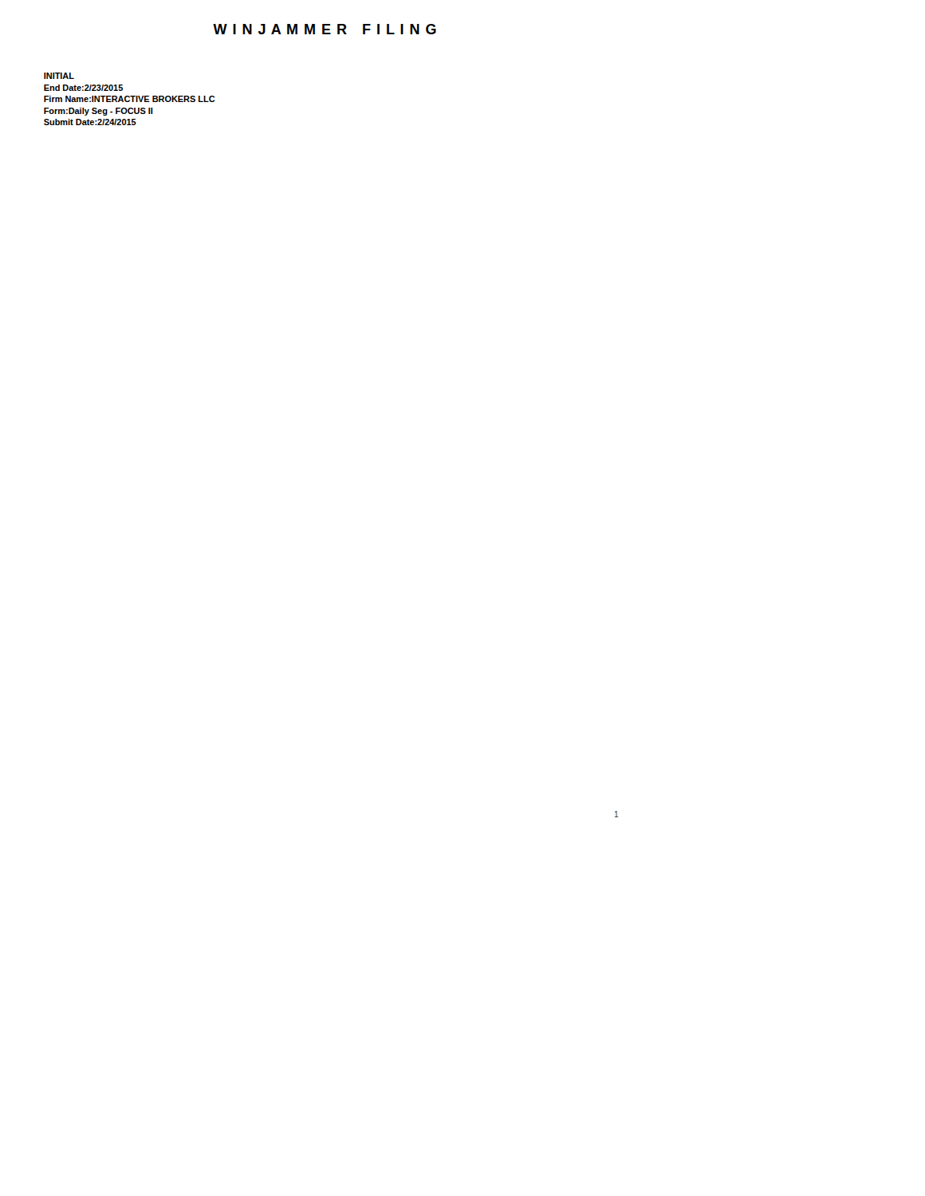W I N J A M M E R F I L I N G
INITIAL
End Date:2/23/2015
Firm Name:INTERACTIVE BROKERS LLC
Form:Daily Seg - FOCUS II
Submit Date:2/24/2015
1